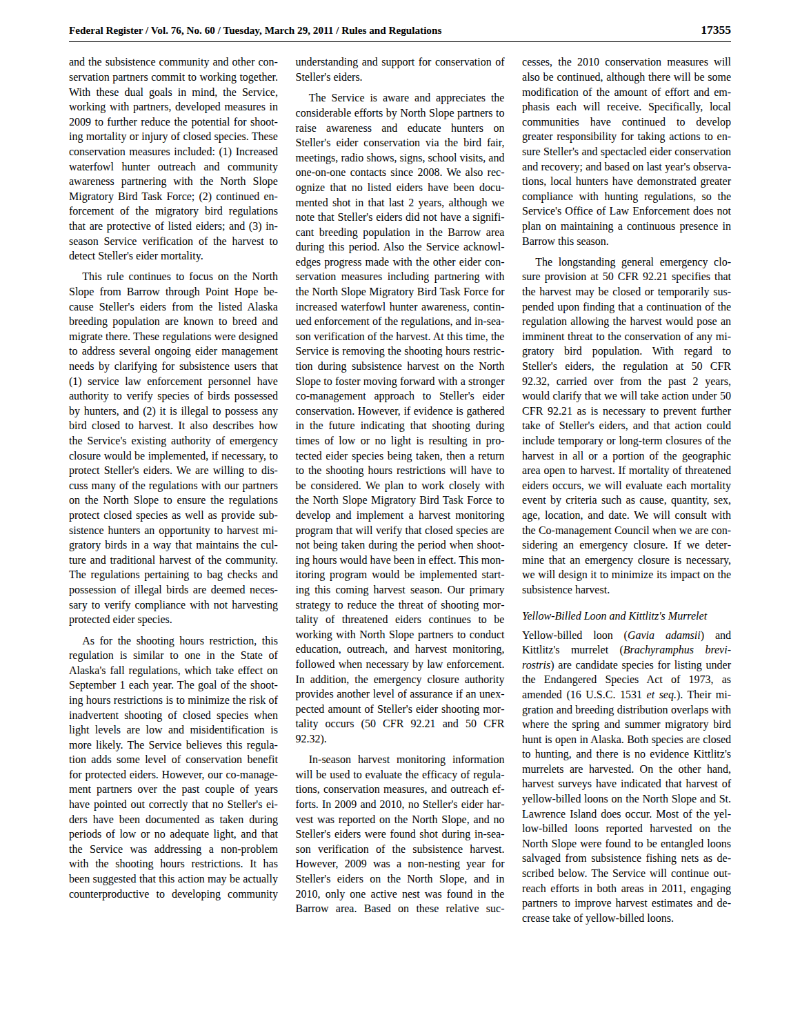Federal Register / Vol. 76, No. 60 / Tuesday, March 29, 2011 / Rules and Regulations 17355
and the subsistence community and other conservation partners commit to working together. With these dual goals in mind, the Service, working with partners, developed measures in 2009 to further reduce the potential for shooting mortality or injury of closed species. These conservation measures included: (1) Increased waterfowl hunter outreach and community awareness partnering with the North Slope Migratory Bird Task Force; (2) continued enforcement of the migratory bird regulations that are protective of listed eiders; and (3) in-season Service verification of the harvest to detect Steller's eider mortality.
This rule continues to focus on the North Slope from Barrow through Point Hope because Steller's eiders from the listed Alaska breeding population are known to breed and migrate there. These regulations were designed to address several ongoing eider management needs by clarifying for subsistence users that (1) service law enforcement personnel have authority to verify species of birds possessed by hunters, and (2) it is illegal to possess any bird closed to harvest. It also describes how the Service's existing authority of emergency closure would be implemented, if necessary, to protect Steller's eiders. We are willing to discuss many of the regulations with our partners on the North Slope to ensure the regulations protect closed species as well as provide subsistence hunters an opportunity to harvest migratory birds in a way that maintains the culture and traditional harvest of the community. The regulations pertaining to bag checks and possession of illegal birds are deemed necessary to verify compliance with not harvesting protected eider species.
As for the shooting hours restriction, this regulation is similar to one in the State of Alaska's fall regulations, which take effect on September 1 each year. The goal of the shooting hours restrictions is to minimize the risk of inadvertent shooting of closed species when light levels are low and misidentification is more likely. The Service believes this regulation adds some level of conservation benefit for protected eiders. However, our co-management partners over the past couple of years have pointed out correctly that no Steller's eiders have been documented as taken during periods of low or no adequate light, and that the Service was addressing a non-problem with the shooting hours restrictions. It has been suggested that this action may be actually counterproductive to developing community understanding and support for conservation of Steller's eiders.
The Service is aware and appreciates the considerable efforts by North Slope partners to raise awareness and educate hunters on Steller's eider conservation via the bird fair, meetings, radio shows, signs, school visits, and one-on-one contacts since 2008. We also recognize that no listed eiders have been documented shot in that last 2 years, although we note that Steller's eiders did not have a significant breeding population in the Barrow area during this period. Also the Service acknowledges progress made with the other eider conservation measures including partnering with the North Slope Migratory Bird Task Force for increased waterfowl hunter awareness, continued enforcement of the regulations, and in-season verification of the harvest. At this time, the Service is removing the shooting hours restriction during subsistence harvest on the North Slope to foster moving forward with a stronger co-management approach to Steller's eider conservation. However, if evidence is gathered in the future indicating that shooting during times of low or no light is resulting in protected eider species being taken, then a return to the shooting hours restrictions will have to be considered. We plan to work closely with the North Slope Migratory Bird Task Force to develop and implement a harvest monitoring program that will verify that closed species are not being taken during the period when shooting hours would have been in effect. This monitoring program would be implemented starting this coming harvest season. Our primary strategy to reduce the threat of shooting mortality of threatened eiders continues to be working with North Slope partners to conduct education, outreach, and harvest monitoring, followed when necessary by law enforcement. In addition, the emergency closure authority provides another level of assurance if an unexpected amount of Steller's eider shooting mortality occurs (50 CFR 92.21 and 50 CFR 92.32).
In-season harvest monitoring information will be used to evaluate the efficacy of regulations, conservation measures, and outreach efforts. In 2009 and 2010, no Steller's eider harvest was reported on the North Slope, and no Steller's eiders were found shot during in-season verification of the subsistence harvest. However, 2009 was a non-nesting year for Steller's eiders on the North Slope, and in 2010, only one active nest was found in the Barrow area. Based on these relative successes, the 2010 conservation measures will also be continued, although there will be some modification of the amount of effort and emphasis each will receive. Specifically, local communities have continued to develop greater responsibility for taking actions to ensure Steller's and spectacled eider conservation and recovery; and based on last year's observations, local hunters have demonstrated greater compliance with hunting regulations, so the Service's Office of Law Enforcement does not plan on maintaining a continuous presence in Barrow this season.
The longstanding general emergency closure provision at 50 CFR 92.21 specifies that the harvest may be closed or temporarily suspended upon finding that a continuation of the regulation allowing the harvest would pose an imminent threat to the conservation of any migratory bird population. With regard to Steller's eiders, the regulation at 50 CFR 92.32, carried over from the past 2 years, would clarify that we will take action under 50 CFR 92.21 as is necessary to prevent further take of Steller's eiders, and that action could include temporary or long-term closures of the harvest in all or a portion of the geographic area open to harvest. If mortality of threatened eiders occurs, we will evaluate each mortality event by criteria such as cause, quantity, sex, age, location, and date. We will consult with the Co-management Council when we are considering an emergency closure. If we determine that an emergency closure is necessary, we will design it to minimize its impact on the subsistence harvest.
Yellow-Billed Loon and Kittlitz's Murrelet
Yellow-billed loon (Gavia adamsii) and Kittlitz's murrelet (Brachyramphus brevirostris) are candidate species for listing under the Endangered Species Act of 1973, as amended (16 U.S.C. 1531 et seq.). Their migration and breeding distribution overlaps with where the spring and summer migratory bird hunt is open in Alaska. Both species are closed to hunting, and there is no evidence Kittlitz's murrelets are harvested. On the other hand, harvest surveys have indicated that harvest of yellow-billed loons on the North Slope and St. Lawrence Island does occur. Most of the yellow-billed loons reported harvested on the North Slope were found to be entangled loons salvaged from subsistence fishing nets as described below. The Service will continue outreach efforts in both areas in 2011, engaging partners to improve harvest estimates and decrease take of yellow-billed loons.